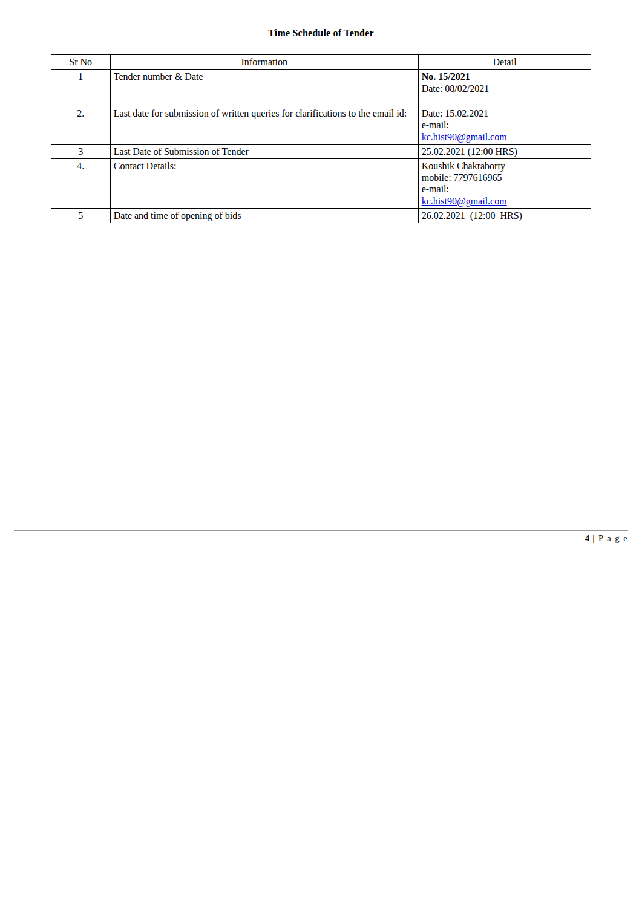Time Schedule of Tender
| Sr No | Information | Detail |
| --- | --- | --- |
| 1 | Tender number & Date | No. 15/2021 Date: 08/02/2021 |
| 2. | Last date for submission of written queries for clarifications to the email id: | Date: 15.02.2021 e-mail: kc.hist90@gmail.com |
| 3 | Last Date of Submission of Tender | 25.02.2021 (12:00 HRS) |
| 4. | Contact Details: | Koushik Chakraborty mobile: 7797616965 e-mail: kc.hist90@gmail.com |
| 5 | Date and time of opening of bids | 26.02.2021 (12:00 HRS) |
4 | P a g e